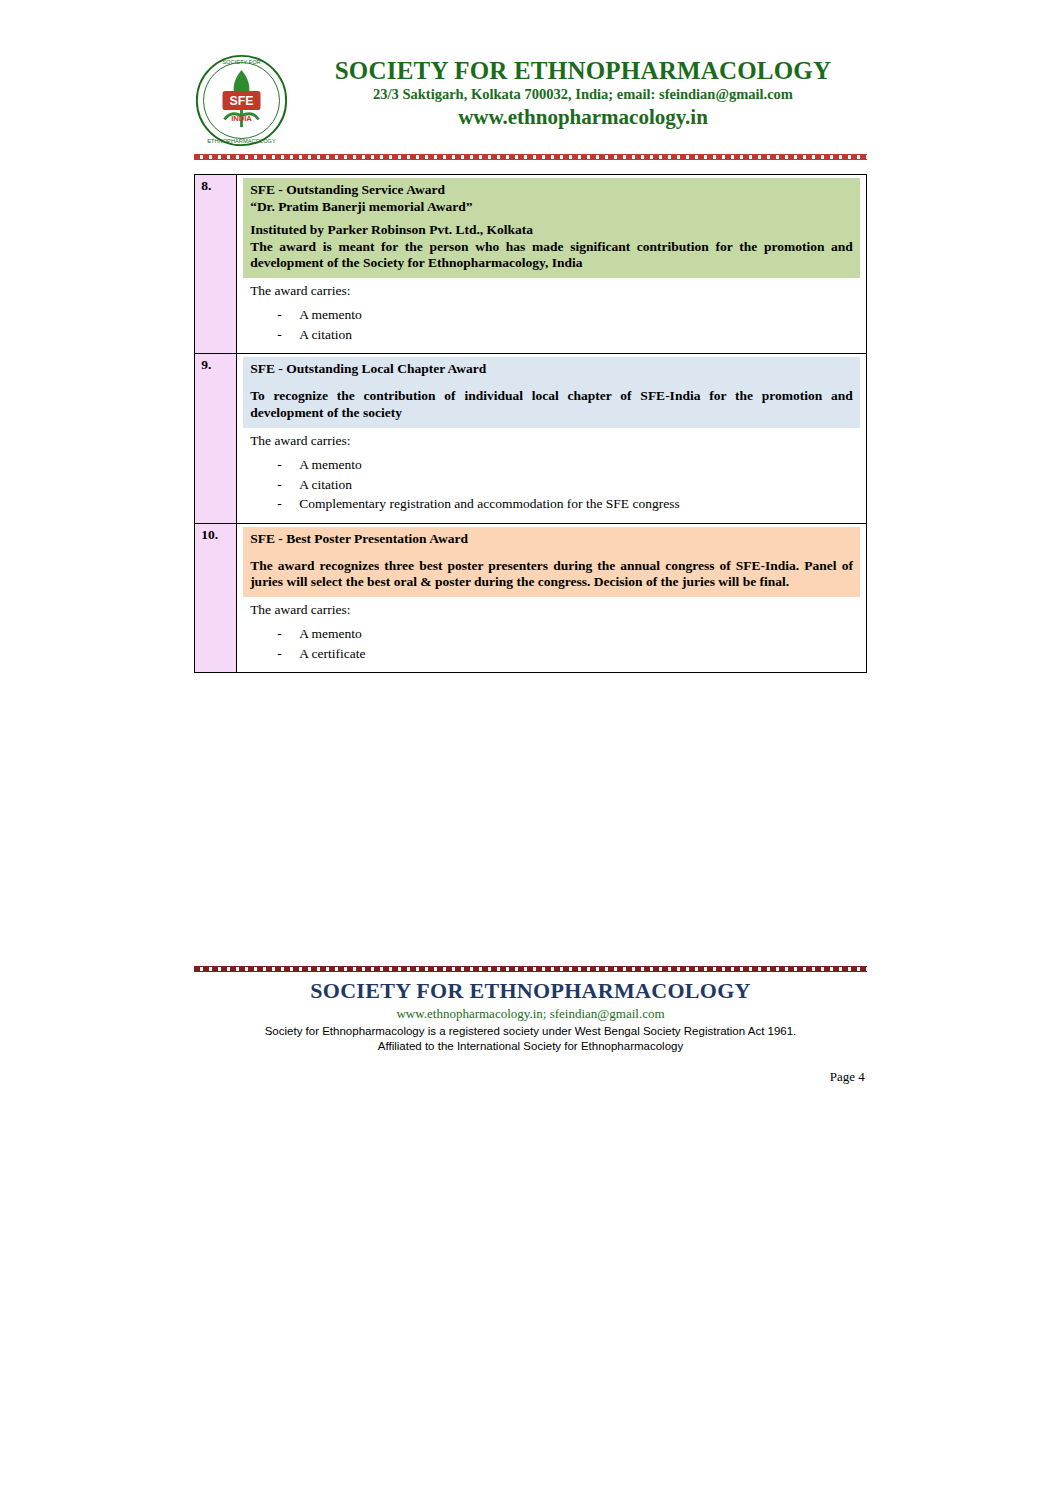SFE INDIA SOCIETY FOR ETHNOPHARMACOLOGY
SOCIETY FOR ETHNOPHARMACOLOGY
23/3 Saktigarh, Kolkata 700032, India; email: sfeindian@gmail.com
www.ethnopharmacology.in
| 8. | SFE - Outstanding Service Award “Dr. Pratim Banerji memorial Award” Instituted by Parker Robinson Pvt. Ltd., Kolkata The award is meant for the person who has made significant contribution for the promotion and development of the Society for Ethnopharmacology, India The award carries: A memento A citation |
| 9. | SFE - Outstanding Local Chapter Award To recognize the contribution of individual local chapter of SFE-India for the promotion and development of the society The award carries: A memento A citation Complementary registration and accommodation for the SFE congress |
| 10. | SFE - Best Poster Presentation Award The award recognizes three best poster presenters during the annual congress of SFE-India. Panel of juries will select the best oral & poster during the congress. Decision of the juries will be final. The award carries: A memento A certificate |
SOCIETY FOR ETHNOPHARMACOLOGY
www.ethnopharmacology.in; sfeindian@gmail.com
Society for Ethnopharmacology is a registered society under West Bengal Society Registration Act 1961.
Affiliated to the International Society for Ethnopharmacology
Page 4